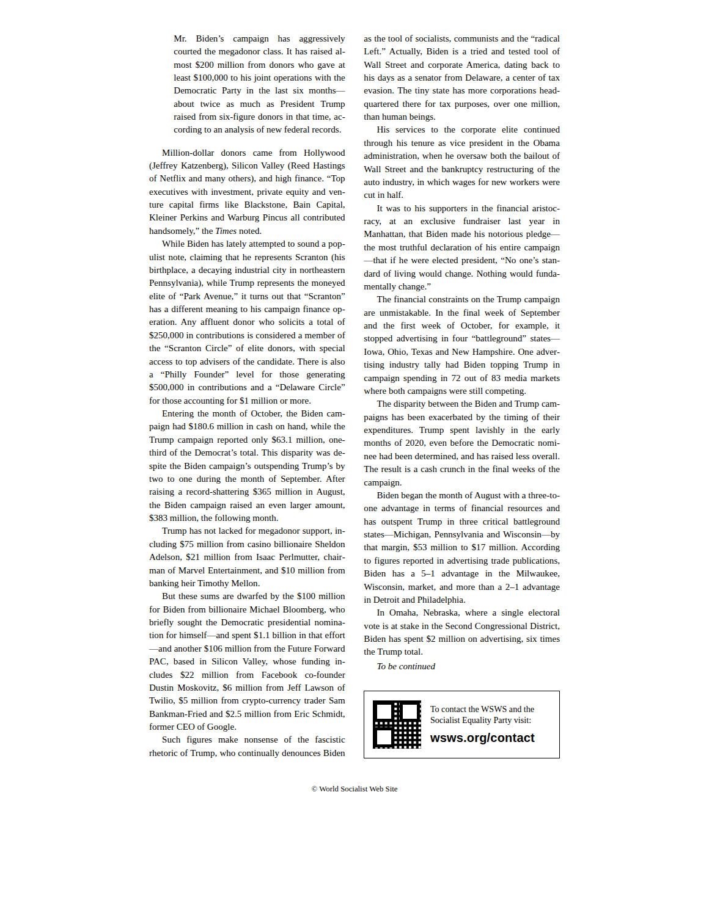Mr. Biden’s campaign has aggressively courted the megadonor class. It has raised almost $200 million from donors who gave at least $100,000 to his joint operations with the Democratic Party in the last six months—about twice as much as President Trump raised from six-figure donors in that time, according to an analysis of new federal records.
Million-dollar donors came from Hollywood (Jeffrey Katzenberg), Silicon Valley (Reed Hastings of Netflix and many others), and high finance. “Top executives with investment, private equity and venture capital firms like Blackstone, Bain Capital, Kleiner Perkins and Warburg Pincus all contributed handsomely,” the Times noted.
While Biden has lately attempted to sound a populist note, claiming that he represents Scranton (his birthplace, a decaying industrial city in northeastern Pennsylvania), while Trump represents the moneyed elite of “Park Avenue,” it turns out that “Scranton” has a different meaning to his campaign finance operation. Any affluent donor who solicits a total of $250,000 in contributions is considered a member of the “Scranton Circle” of elite donors, with special access to top advisers of the candidate. There is also a “Philly Founder” level for those generating $500,000 in contributions and a “Delaware Circle” for those accounting for $1 million or more.
Entering the month of October, the Biden campaign had $180.6 million in cash on hand, while the Trump campaign reported only $63.1 million, one-third of the Democrat’s total. This disparity was despite the Biden campaign’s outspending Trump’s by two to one during the month of September. After raising a record-shattering $365 million in August, the Biden campaign raised an even larger amount, $383 million, the following month.
Trump has not lacked for megadonor support, including $75 million from casino billionaire Sheldon Adelson, $21 million from Isaac Perlmutter, chairman of Marvel Entertainment, and $10 million from banking heir Timothy Mellon.
But these sums are dwarfed by the $100 million for Biden from billionaire Michael Bloomberg, who briefly sought the Democratic presidential nomination for himself—and spent $1.1 billion in that effort—and another $106 million from the Future Forward PAC, based in Silicon Valley, whose funding includes $22 million from Facebook co-founder Dustin Moskovitz, $6 million from Jeff Lawson of Twilio, $5 million from crypto-currency trader Sam Bankman-Fried and $2.5 million from Eric Schmidt, former CEO of Google.
Such figures make nonsense of the fascistic rhetoric of Trump, who continually denounces Biden as the tool of socialists, communists and the “radical Left.” Actually, Biden is a tried and tested tool of Wall Street and corporate America, dating back to his days as a senator from Delaware, a center of tax evasion. The tiny state has more corporations headquartered there for tax purposes, over one million, than human beings.
His services to the corporate elite continued through his tenure as vice president in the Obama administration, when he oversaw both the bailout of Wall Street and the bankruptcy restructuring of the auto industry, in which wages for new workers were cut in half.
It was to his supporters in the financial aristocracy, at an exclusive fundraiser last year in Manhattan, that Biden made his notorious pledge—the most truthful declaration of his entire campaign—that if he were elected president, “No one’s standard of living would change. Nothing would fundamentally change.”
The financial constraints on the Trump campaign are unmistakable. In the final week of September and the first week of October, for example, it stopped advertising in four “battleground” states—Iowa, Ohio, Texas and New Hampshire. One advertising industry tally had Biden topping Trump in campaign spending in 72 out of 83 media markets where both campaigns were still competing.
The disparity between the Biden and Trump campaigns has been exacerbated by the timing of their expenditures. Trump spent lavishly in the early months of 2020, even before the Democratic nominee had been determined, and has raised less overall. The result is a cash crunch in the final weeks of the campaign.
Biden began the month of August with a three-to-one advantage in terms of financial resources and has outspent Trump in three critical battleground states—Michigan, Pennsylvania and Wisconsin—by that margin, $53 million to $17 million. According to figures reported in advertising trade publications, Biden has a 5–1 advantage in the Milwaukee, Wisconsin, market, and more than a 2–1 advantage in Detroit and Philadelphia.
In Omaha, Nebraska, where a single electoral vote is at stake in the Second Congressional District, Biden has spent $2 million on advertising, six times the Trump total.
To be continued
To contact the WSWS and the
Socialist Equality Party visit:
wsws.org/contact
© World Socialist Web Site